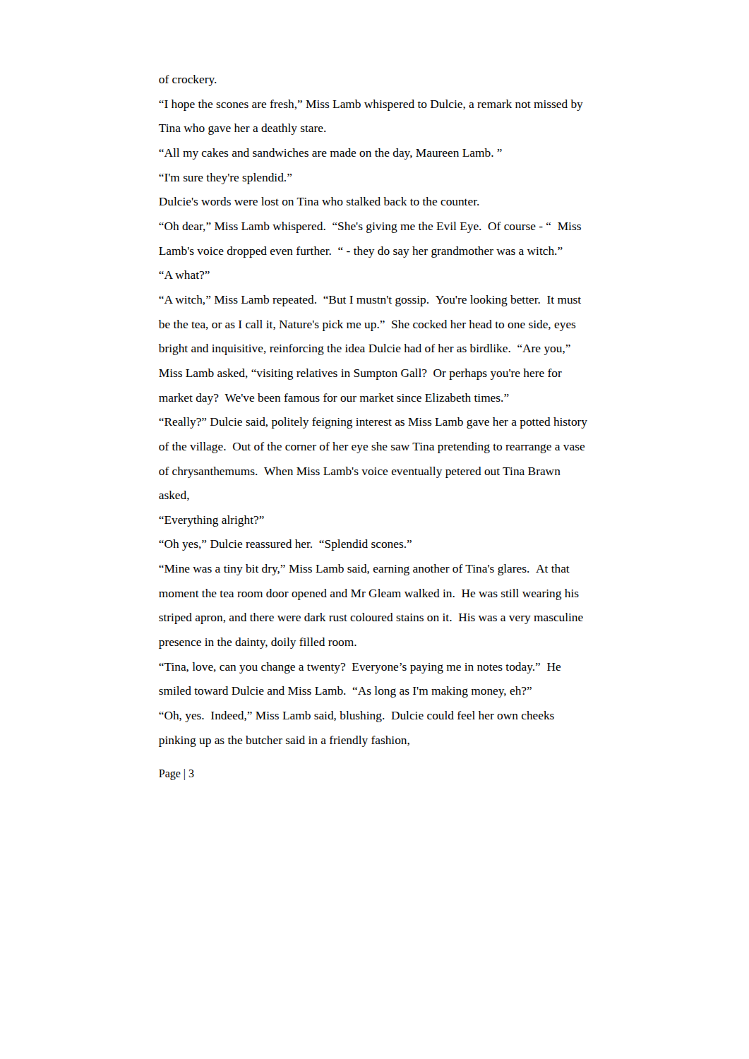of crockery.
“I hope the scones are fresh,” Miss Lamb whispered to Dulcie, a remark not missed by Tina who gave her a deathly stare.
“All my cakes and sandwiches are made on the day, Maureen Lamb. ”
“I'm sure they're splendid.”
Dulcie's words were lost on Tina who stalked back to the counter.
“Oh dear,” Miss Lamb whispered. “She's giving me the Evil Eye. Of course - “ Miss Lamb's voice dropped even further. “ - they do say her grandmother was a witch.”
“A what?”
“A witch,” Miss Lamb repeated. “But I mustn't gossip. You're looking better. It must be the tea, or as I call it, Nature's pick me up.” She cocked her head to one side, eyes bright and inquisitive, reinforcing the idea Dulcie had of her as birdlike. “Are you,” Miss Lamb asked, “visiting relatives in Sumpton Gall? Or perhaps you're here for market day? We've been famous for our market since Elizabeth times.”
“Really?” Dulcie said, politely feigning interest as Miss Lamb gave her a potted history of the village. Out of the corner of her eye she saw Tina pretending to rearrange a vase of chrysanthemums. When Miss Lamb's voice eventually petered out Tina Brawn asked,
“Everything alright?”
“Oh yes,” Dulcie reassured her. “Splendid scones.”
“Mine was a tiny bit dry,” Miss Lamb said, earning another of Tina's glares. At that moment the tea room door opened and Mr Gleam walked in. He was still wearing his striped apron, and there were dark rust coloured stains on it. His was a very masculine presence in the dainty, doily filled room.
“Tina, love, can you change a twenty? Everyone’s paying me in notes today.” He smiled toward Dulcie and Miss Lamb. “As long as I'm making money, eh?”
“Oh, yes. Indeed,” Miss Lamb said, blushing. Dulcie could feel her own cheeks pinking up as the butcher said in a friendly fashion,
Page | 3